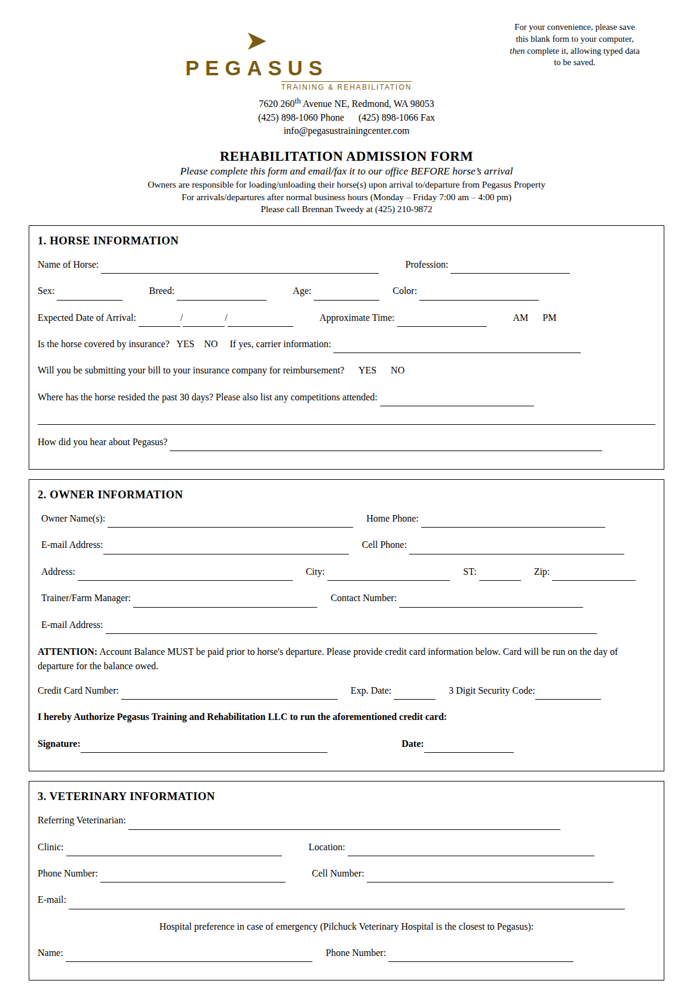For your convenience, please save
this blank form to your computer,
then complete it, allowing typed data
to be saved.
➤
PEGASUS
TRAINING & REHABILITATION
7620 260th Avenue NE, Redmond, WA 98053
(425) 898-1060 Phone (425) 898-1066 Fax
info@pegasustrainingcenter.com
REHABILITATION ADMISSION FORM
Please complete this form and email/fax it to our office BEFORE horse’s arrival
Owners are responsible for loading/unloading their horse(s) upon arrival to/departure from Pegasus Property
For arrivals/departures after normal business hours (Monday – Friday 7:00 am – 4:00 pm)
Please call Brennan Tweedy at (425) 210-9872
1. HORSE INFORMATION
Name of Horse: Profession:
Sex: Breed: Age: Color:
Expected Date of Arrival: / / Approximate Time: AM PM
Is the horse covered by insurance? YES NO If yes, carrier information:
Will you be submitting your bill to your insurance company for reimbursement? YES NO
Where has the horse resided the past 30 days? Please also list any competitions attended:
How did you hear about Pegasus?
2. OWNER INFORMATION
Owner Name(s): Home Phone:
E-mail Address: Cell Phone:
Address: City: ST: Zip:
Trainer/Farm Manager: Contact Number:
E-mail Address:
ATTENTION: Account Balance MUST be paid prior to horse's departure. Please provide credit card information below. Card will be run on the day of departure for the balance owed.
Credit Card Number: Exp. Date: 3 Digit Security Code:
I hereby Authorize Pegasus Training and Rehabilitation LLC to run the aforementioned credit card:
Signature: Date:
3. VETERINARY INFORMATION
Referring Veterinarian:
Clinic: Location:
Phone Number: Cell Number:
E-mail:
Hospital preference in case of emergency (Pilchuck Veterinary Hospital is the closest to Pegasus):
Name: Phone Number: